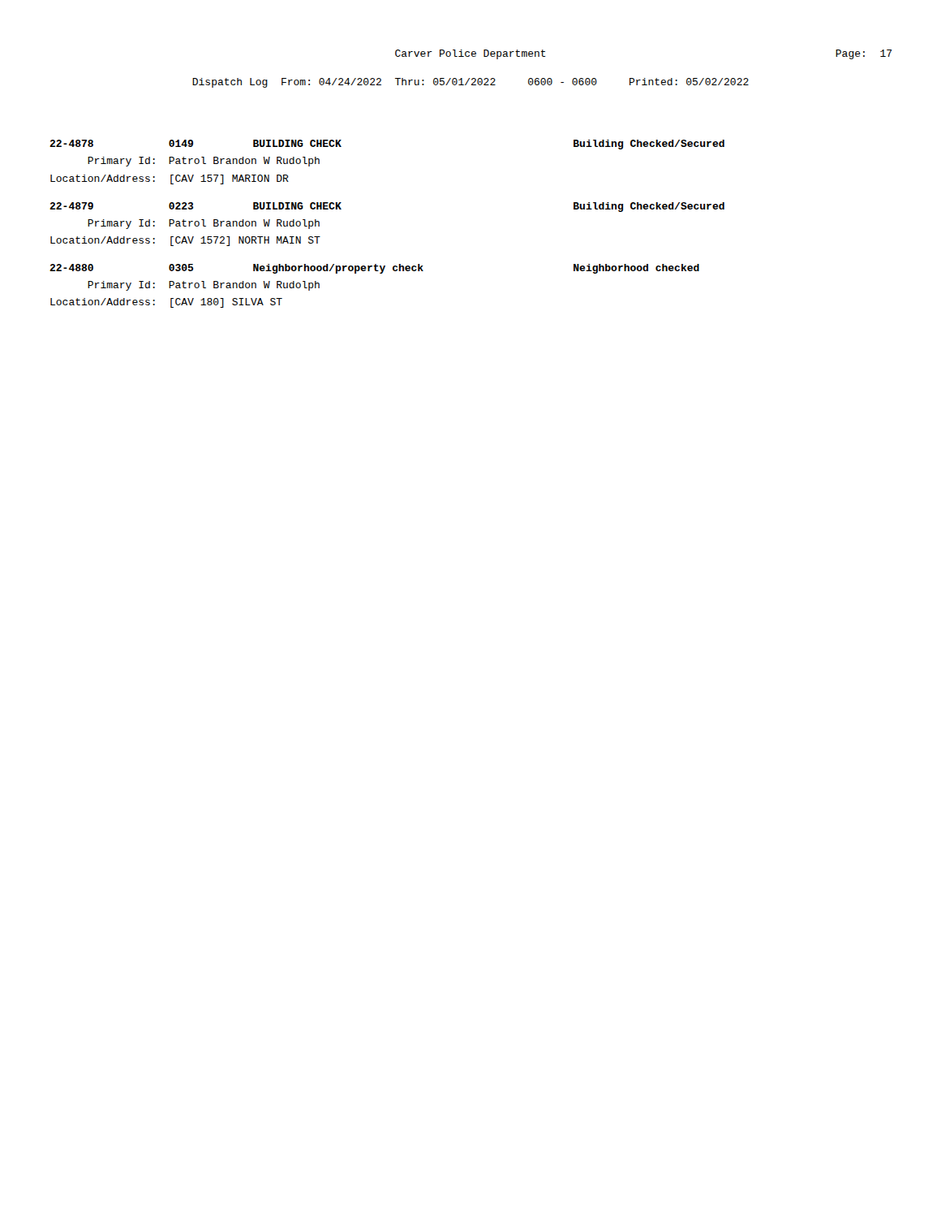Carver Police Department Page: 17
Dispatch Log From: 04/24/2022 Thru: 05/01/2022 0600 - 0600 Printed: 05/02/2022
| 22-4878 | 0149 | BUILDING CHECK | Building Checked/Secured |
| Primary Id: | Patrol Brandon W Rudolph |
| Location/Address: | [CAV 157] MARION DR |
| 22-4879 | 0223 | BUILDING CHECK | Building Checked/Secured |
| Primary Id: | Patrol Brandon W Rudolph |
| Location/Address: | [CAV 1572] NORTH MAIN ST |
| 22-4880 | 0305 | Neighborhood/property check | Neighborhood checked |
| Primary Id: | Patrol Brandon W Rudolph |
| Location/Address: | [CAV 180] SILVA ST |